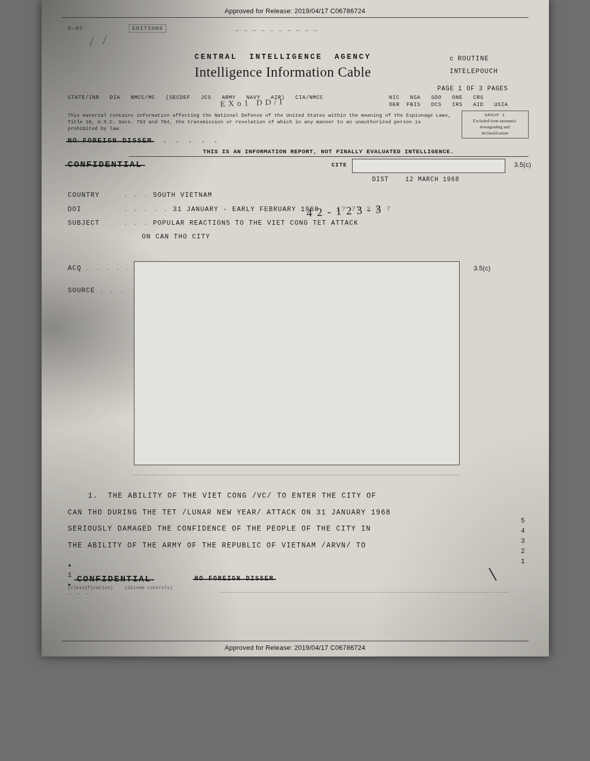Approved for Release: 2019/04/17 C06786724
8-67 EDITIONS — — — — — — — — — — / /
c ROUTINE
INTELEPOUCH
CENTRAL INTELLIGENCE AGENCY
Intelligence Information Cable
PAGE 1 OF 3 PAGES
STATE/INR DIA NMCC/MC (SECDEF JCS ARMY NAVY AIR) CIA/NMCC
E X o 1 D D / I
NIC NSA SDO ONE CRS OER FBIS DCS IRS AID USIA
This material contains information affecting the National Defense of the United States within the meaning of the Espionage Laws, Title 18, U.S.C. Secs. 793 and 794, the transmission or revelation of which in any manner to an unauthorized person is prohibited by law.
GROUP 1
Excluded from automatic
downgrading and
declassification
NO FOREIGN DISSEM
. . . . .
THIS IS AN INFORMATION REPORT, NOT FINALLY EVALUATED INTELLIGENCE.
CONFIDENTIAL
CITE
3.5(c)
DIST 12 MARCH 1968
COUNTRY. . . SOUTH VIETNAM
DOI. . . . . 31 JANUARY - EARLY FEBRUARY 1968 1? 7? 3 8 7 4 2 - 1 2 3 - 3
SUBJECT. . . POPULAR REACTIONS TO THE VIET CONG TET ATTACK
ON CAN THO CITY
ACQ . . . . .
SOURCE . . .
3.5(c)
5
4
3
2
1
1. THE ABILITY OF THE VIET CONG /VC/ TO ENTER THE CITY OF
CAN THO DURING THE TET /LUNAR NEW YEAR/ ATTACK ON 31 JANUARY 1968
SERIOUSLY DAMAGED THE CONFIDENCE OF THE PEOPLE OF THE CITY IN
THE ABILITY OF THE ARMY OF THE REPUBLIC OF VIETNAM /ARVN/ TO
▴
1
▸
CONFIDENTIAL
NO FOREIGN DISSEM
(classification) (dissem controls)
\
— — —
Approved for Release: 2019/04/17 C06786724